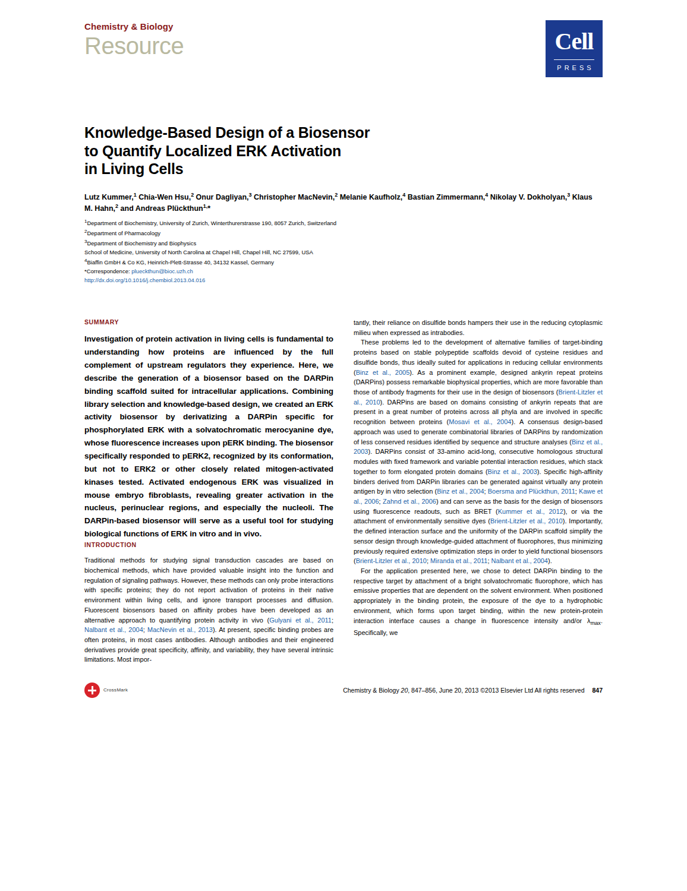Chemistry & Biology
Resource
Cell
PRESS
Knowledge-Based Design of a Biosensor
to Quantify Localized ERK Activation
in Living Cells
Lutz Kummer,1 Chia-Wen Hsu,2 Onur Dagliyan,3 Christopher MacNevin,2 Melanie Kaufholz,4 Bastian Zimmermann,4 Nikolay V. Dokholyan,3 Klaus M. Hahn,2 and Andreas Plückthun1,*
1Department of Biochemistry, University of Zurich, Winterthurerstrasse 190, 8057 Zurich, Switzerland
2Department of Pharmacology
3Department of Biochemistry and Biophysics
School of Medicine, University of North Carolina at Chapel Hill, Chapel Hill, NC 27599, USA
4Biaffin GmbH & Co KG, Heinrich-Plett-Strasse 40, 34132 Kassel, Germany
*Correspondence: plueckthun@bioc.uzh.ch
http://dx.doi.org/10.1016/j.chembiol.2013.04.016
SUMMARY
Investigation of protein activation in living cells is fundamental to understanding how proteins are influenced by the full complement of upstream regulators they experience. Here, we describe the generation of a biosensor based on the DARPin binding scaffold suited for intracellular applications. Combining library selection and knowledge-based design, we created an ERK activity biosensor by derivatizing a DARPin specific for phosphorylated ERK with a solvatochromatic merocyanine dye, whose fluorescence increases upon pERK binding. The biosensor specifically responded to pERK2, recognized by its conformation, but not to ERK2 or other closely related mitogen-activated kinases tested. Activated endogenous ERK was visualized in mouse embryo fibroblasts, revealing greater activation in the nucleus, perinuclear regions, and especially the nucleoli. The DARPin-based biosensor will serve as a useful tool for studying biological functions of ERK in vitro and in vivo.
INTRODUCTION
Traditional methods for studying signal transduction cascades are based on biochemical methods, which have provided valuable insight into the function and regulation of signaling pathways. However, these methods can only probe interactions with specific proteins; they do not report activation of proteins in their native environment within living cells, and ignore transport processes and diffusion. Fluorescent biosensors based on affinity probes have been developed as an alternative approach to quantifying protein activity in vivo (Gulyani et al., 2011; Nalbant et al., 2004; MacNevin et al., 2013). At present, specific binding probes are often proteins, in most cases antibodies. Although antibodies and their engineered derivatives provide great specificity, affinity, and variability, they have several intrinsic limitations. Most impor-
tantly, their reliance on disulfide bonds hampers their use in the reducing cytoplasmic milieu when expressed as intrabodies.
These problems led to the development of alternative families of target-binding proteins based on stable polypeptide scaffolds devoid of cysteine residues and disulfide bonds, thus ideally suited for applications in reducing cellular environments (Binz et al., 2005). As a prominent example, designed ankyrin repeat proteins (DARPins) possess remarkable biophysical properties, which are more favorable than those of antibody fragments for their use in the design of biosensors (Brient-Litzler et al., 2010). DARPins are based on domains consisting of ankyrin repeats that are present in a great number of proteins across all phyla and are involved in specific recognition between proteins (Mosavi et al., 2004). A consensus design-based approach was used to generate combinatorial libraries of DARPins by randomization of less conserved residues identified by sequence and structure analyses (Binz et al., 2003). DARPins consist of 33-amino acid-long, consecutive homologous structural modules with fixed framework and variable potential interaction residues, which stack together to form elongated protein domains (Binz et al., 2003). Specific high-affinity binders derived from DARPin libraries can be generated against virtually any protein antigen by in vitro selection (Binz et al., 2004; Boersma and Plückthun, 2011; Kawe et al., 2006; Zahnd et al., 2006) and can serve as the basis for the design of biosensors using fluorescence readouts, such as BRET (Kummer et al., 2012), or via the attachment of environmentally sensitive dyes (Brient-Litzler et al., 2010). Importantly, the defined interaction surface and the uniformity of the DARPin scaffold simplify the sensor design through knowledge-guided attachment of fluorophores, thus minimizing previously required extensive optimization steps in order to yield functional biosensors (Brient-Litzler et al., 2010; Miranda et al., 2011; Nalbant et al., 2004).
For the application presented here, we chose to detect DARPin binding to the respective target by attachment of a bright solvatochromatic fluorophore, which has emissive properties that are dependent on the solvent environment. When positioned appropriately in the binding protein, the exposure of the dye to a hydrophobic environment, which forms upon target binding, within the new protein-protein interaction interface causes a change in fluorescence intensity and/or λmax. Specifically, we
CrossMark
Chemistry & Biology 20, 847–856, June 20, 2013 ©2013 Elsevier Ltd All rights reserved 847